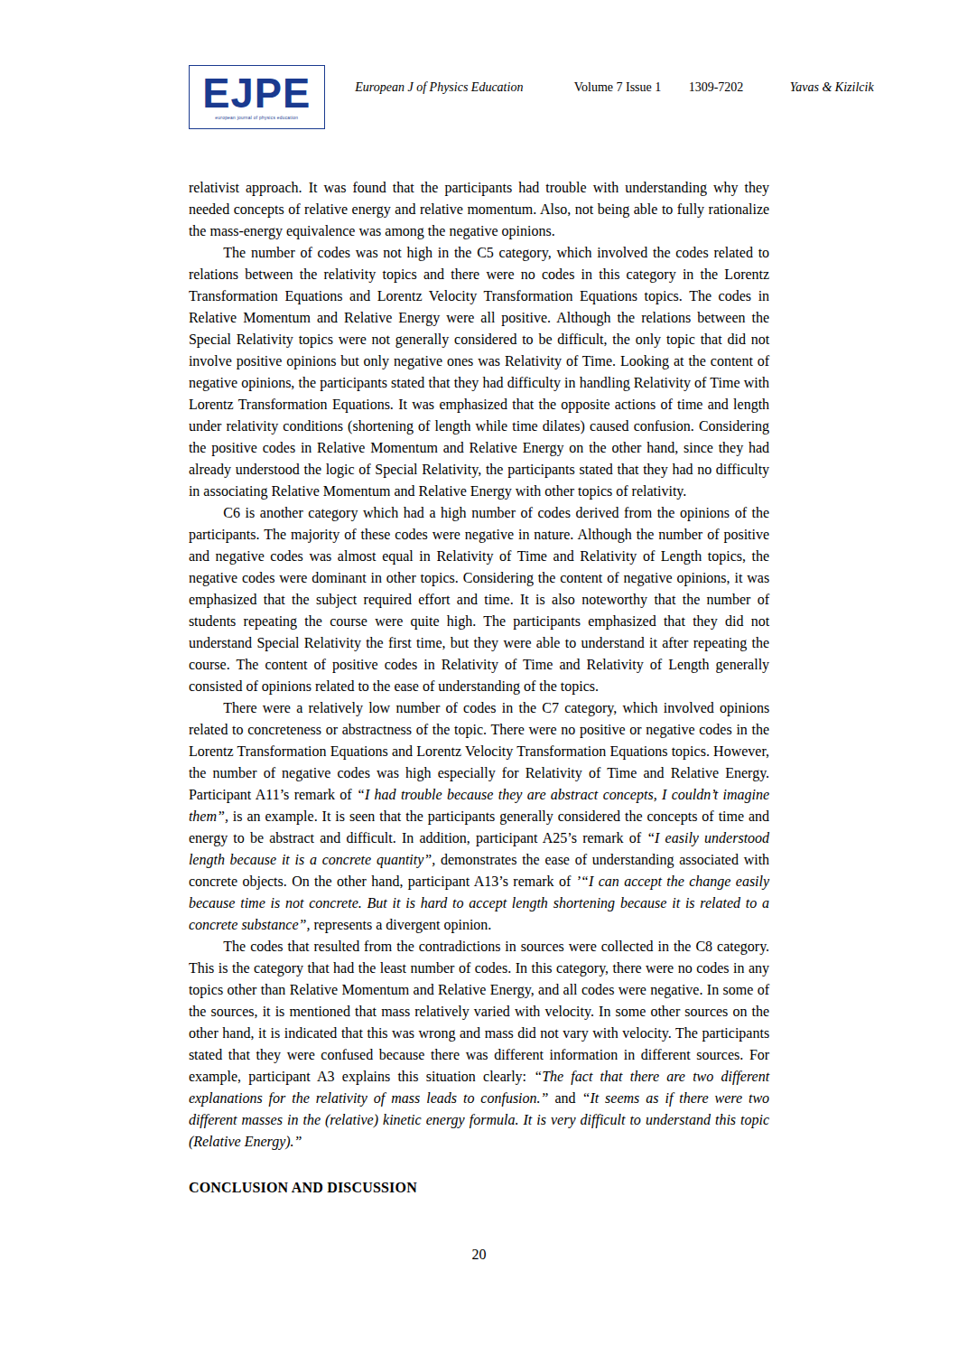EJPE
european journal of physics education
European J of Physics Education Volume 7 Issue 1 1309-7202 Yavas & Kizilcik
relativist approach. It was found that the participants had trouble with understanding why they needed concepts of relative energy and relative momentum. Also, not being able to fully rationalize the mass-energy equivalence was among the negative opinions.
The number of codes was not high in the C5 category, which involved the codes related to relations between the relativity topics and there were no codes in this category in the Lorentz Transformation Equations and Lorentz Velocity Transformation Equations topics. The codes in Relative Momentum and Relative Energy were all positive. Although the relations between the Special Relativity topics were not generally considered to be difficult, the only topic that did not involve positive opinions but only negative ones was Relativity of Time. Looking at the content of negative opinions, the participants stated that they had difficulty in handling Relativity of Time with Lorentz Transformation Equations. It was emphasized that the opposite actions of time and length under relativity conditions (shortening of length while time dilates) caused confusion. Considering the positive codes in Relative Momentum and Relative Energy on the other hand, since they had already understood the logic of Special Relativity, the participants stated that they had no difficulty in associating Relative Momentum and Relative Energy with other topics of relativity.
C6 is another category which had a high number of codes derived from the opinions of the participants. The majority of these codes were negative in nature. Although the number of positive and negative codes was almost equal in Relativity of Time and Relativity of Length topics, the negative codes were dominant in other topics. Considering the content of negative opinions, it was emphasized that the subject required effort and time. It is also noteworthy that the number of students repeating the course were quite high. The participants emphasized that they did not understand Special Relativity the first time, but they were able to understand it after repeating the course. The content of positive codes in Relativity of Time and Relativity of Length generally consisted of opinions related to the ease of understanding of the topics.
There were a relatively low number of codes in the C7 category, which involved opinions related to concreteness or abstractness of the topic. There were no positive or negative codes in the Lorentz Transformation Equations and Lorentz Velocity Transformation Equations topics. However, the number of negative codes was high especially for Relativity of Time and Relative Energy. Participant A11’s remark of “I had trouble because they are abstract concepts, I couldn’t imagine them”, is an example. It is seen that the participants generally considered the concepts of time and energy to be abstract and difficult. In addition, participant A25’s remark of “I easily understood length because it is a concrete quantity”, demonstrates the ease of understanding associated with concrete objects. On the other hand, participant A13’s remark of ’“I can accept the change easily because time is not concrete. But it is hard to accept length shortening because it is related to a concrete substance”, represents a divergent opinion.
The codes that resulted from the contradictions in sources were collected in the C8 category. This is the category that had the least number of codes. In this category, there were no codes in any topics other than Relative Momentum and Relative Energy, and all codes were negative. In some of the sources, it is mentioned that mass relatively varied with velocity. In some other sources on the other hand, it is indicated that this was wrong and mass did not vary with velocity. The participants stated that they were confused because there was different information in different sources. For example, participant A3 explains this situation clearly: “The fact that there are two different explanations for the relativity of mass leads to confusion.” and “It seems as if there were two different masses in the (relative) kinetic energy formula. It is very difficult to understand this topic (Relative Energy).”
Conclusion and Discussion
20